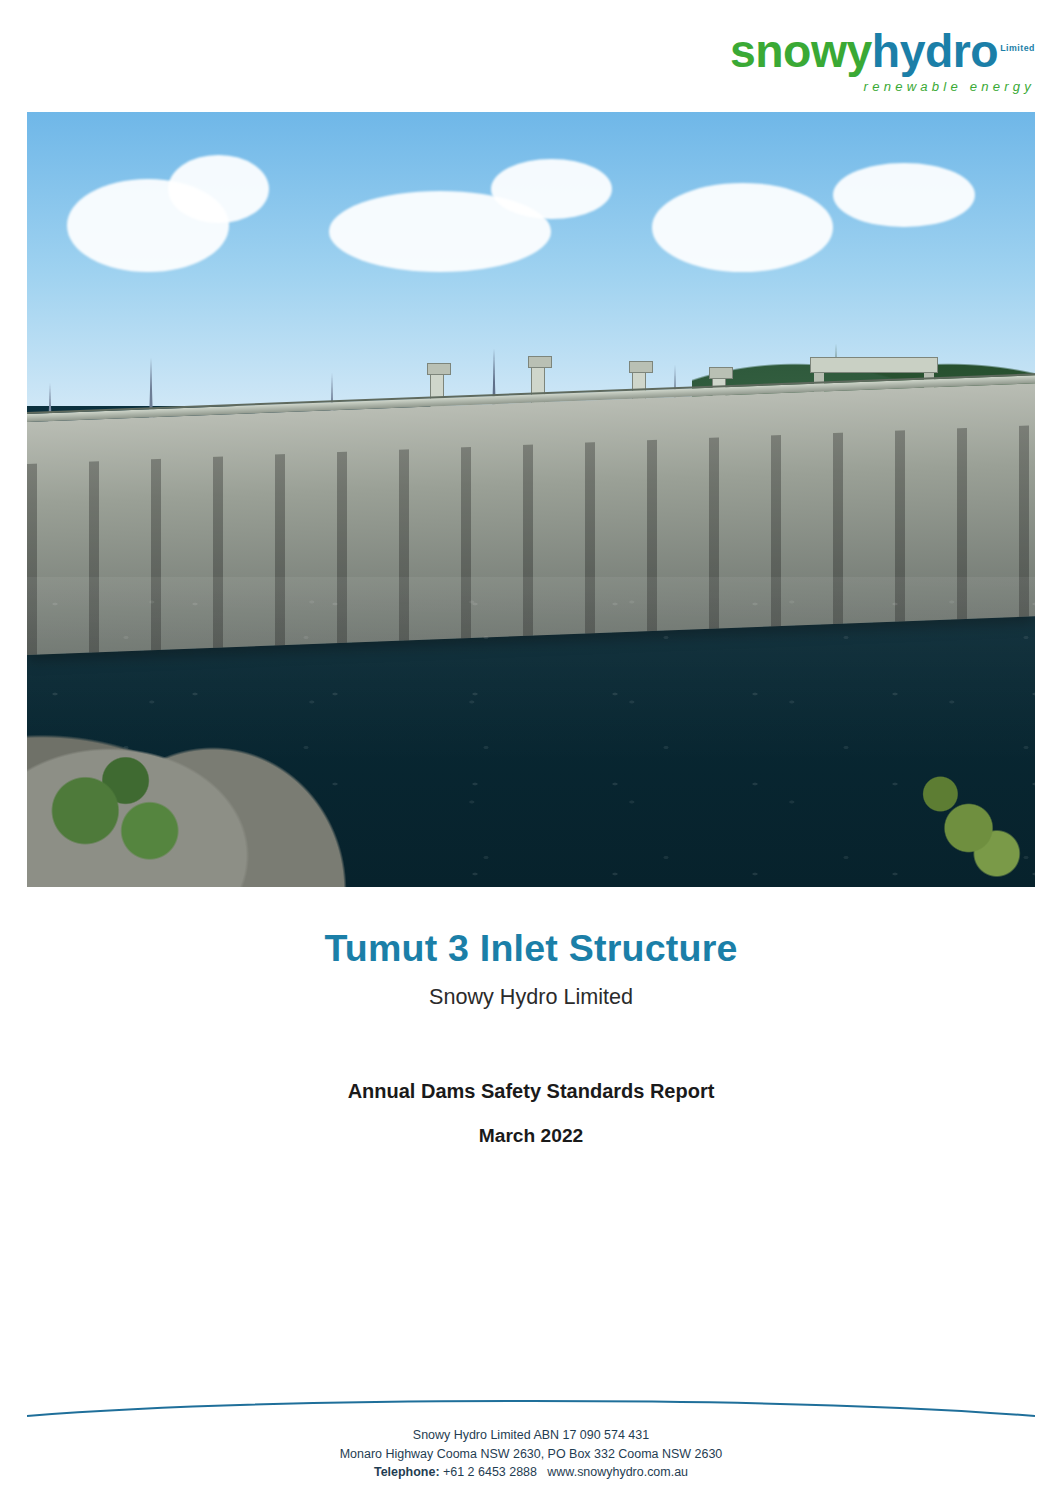snowy hydro Limited
renewable energy
Tumut 3 Inlet Structure
Snowy Hydro Limited
Annual Dams Safety Standards Report
March 2022
Snowy Hydro Limited ABN 17 090 574 431
Monaro Highway Cooma NSW 2630, PO Box 332 Cooma NSW 2630
Telephone: +61 2 6453 2888 www.snowyhydro.com.au